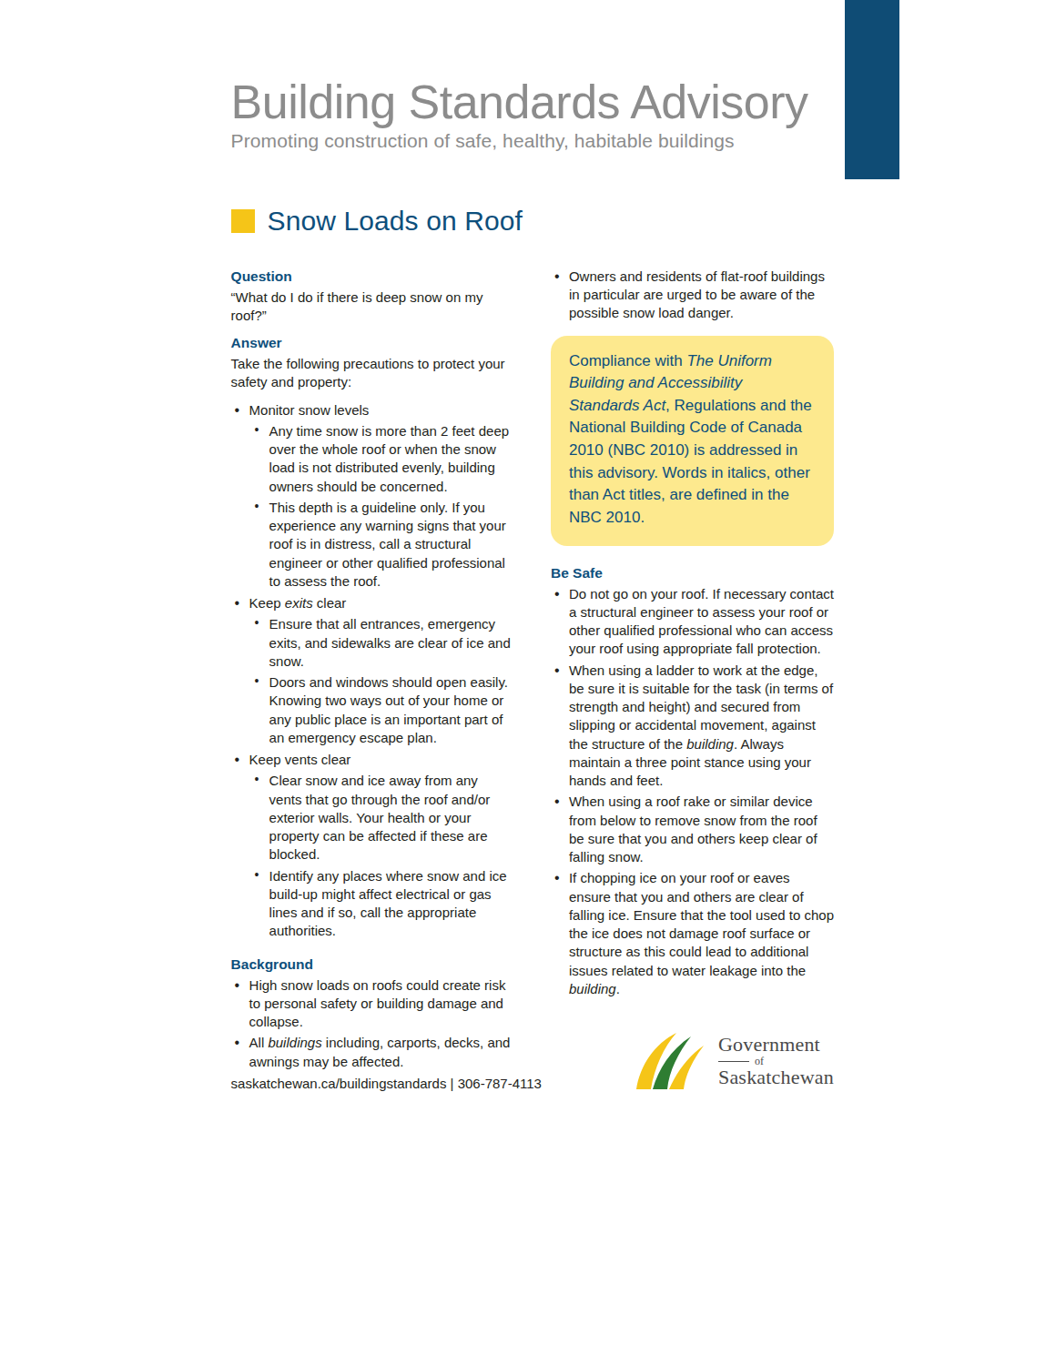Building Standards Advisory
Promoting construction of safe, healthy, habitable buildings
Snow Loads on Roof
Question
“What do I do if there is deep snow on my roof?”
Answer
Take the following precautions to protect your safety and property:
Monitor snow levels
Any time snow is more than 2 feet deep over the whole roof or when the snow load is not distributed evenly, building owners should be concerned.
This depth is a guideline only. If you experience any warning signs that your roof is in distress, call a structural engineer or other qualified professional to assess the roof.
Keep exits clear
Ensure that all entrances, emergency exits, and sidewalks are clear of ice and snow.
Doors and windows should open easily. Knowing two ways out of your home or any public place is an important part of an emergency escape plan.
Keep vents clear
Clear snow and ice away from any vents that go through the roof and/or exterior walls. Your health or your property can be affected if these are blocked.
Identify any places where snow and ice build-up might affect electrical or gas lines and if so, call the appropriate authorities.
Background
High snow loads on roofs could create risk to personal safety or building damage and collapse.
All buildings including, carports, decks, and awnings may be affected.
Owners and residents of flat-roof buildings in particular are urged to be aware of the possible snow load danger.
Compliance with The Uniform Building and Accessibility Standards Act, Regulations and the National Building Code of Canada 2010 (NBC 2010) is addressed in this advisory. Words in italics, other than Act titles, are defined in the NBC 2010.
Be Safe
Do not go on your roof. If necessary contact a structural engineer to assess your roof or other qualified professional who can access your roof using appropriate fall protection.
When using a ladder to work at the edge, be sure it is suitable for the task (in terms of strength and height) and secured from slipping or accidental movement, against the structure of the building. Always maintain a three point stance using your hands and feet.
When using a roof rake or similar device from below to remove snow from the roof be sure that you and others keep clear of falling snow.
If chopping ice on your roof or eaves ensure that you and others are clear of falling ice. Ensure that the tool used to chop the ice does not damage roof surface or structure as this could lead to additional issues related to water leakage into the building.
saskatchewan.ca/buildingstandards | 306-787-4113
Government
of
Saskatchewan